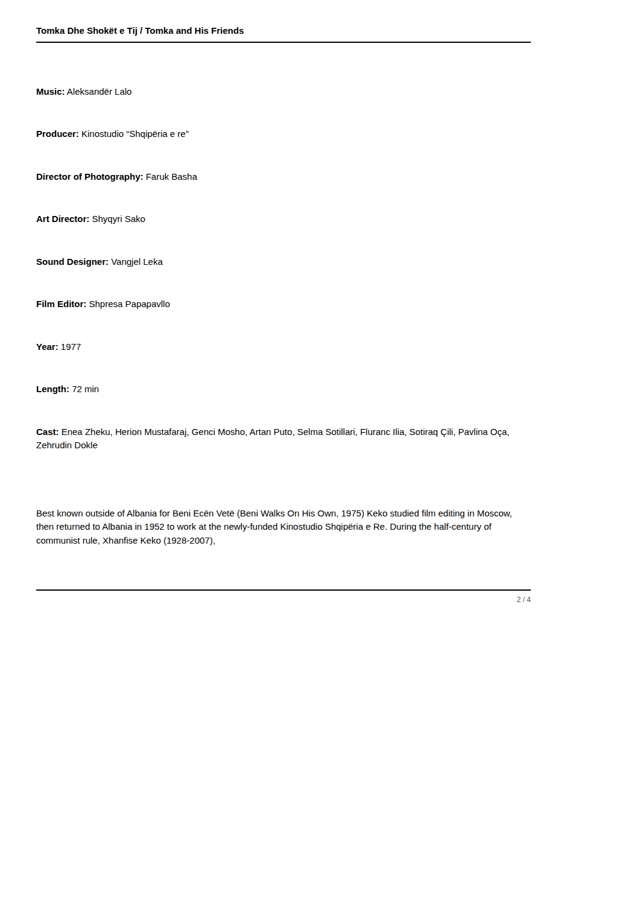Tomka Dhe Shokët e Tij / Tomka and His Friends
Music: Aleksandër Lalo
Producer: Kinostudio “Shqipëria e re”
Director of Photography: Faruk Basha
Art Director: Shyqyri Sako
Sound Designer: Vangjel Leka
Film Editor: Shpresa Papapavllo
Year: 1977
Length: 72 min
Cast: Enea Zheku, Herion Mustafaraj, Genci Mosho, Artan Puto, Selma Sotillari, Fluranc Ilia, Sotiraq Çili, Pavlina Oça, Zehrudin Dokle
Best known outside of Albania for Beni Ecën Vetë (Beni Walks On His Own, 1975) Keko studied film editing in Moscow, then returned to Albania in 1952 to work at the newly-funded Kinostudio Shqipëria e Re. During the half-century of communist rule, Xhanfise Keko (1928-2007),
2 / 4